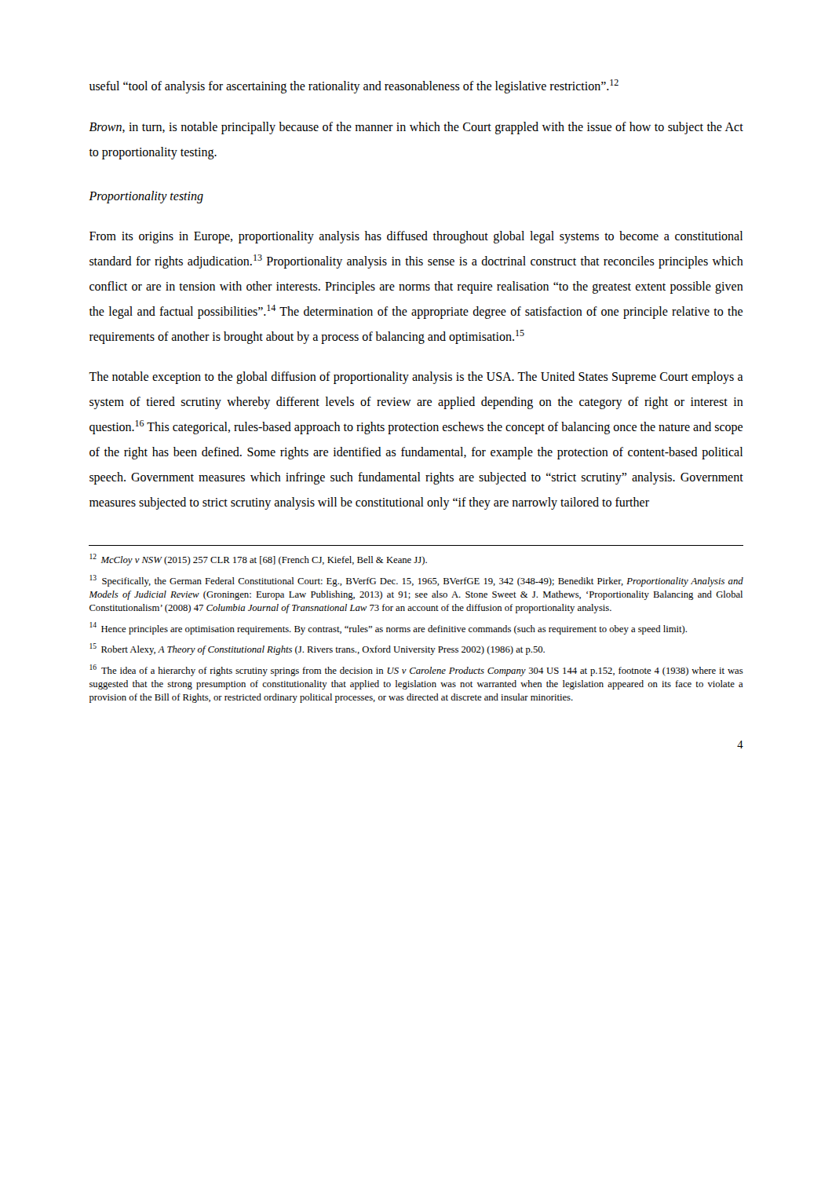useful “tool of analysis for ascertaining the rationality and reasonableness of the legislative restriction”.12
Brown, in turn, is notable principally because of the manner in which the Court grappled with the issue of how to subject the Act to proportionality testing.
Proportionality testing
From its origins in Europe, proportionality analysis has diffused throughout global legal systems to become a constitutional standard for rights adjudication.13 Proportionality analysis in this sense is a doctrinal construct that reconciles principles which conflict or are in tension with other interests. Principles are norms that require realisation “to the greatest extent possible given the legal and factual possibilities”.14 The determination of the appropriate degree of satisfaction of one principle relative to the requirements of another is brought about by a process of balancing and optimisation.15
The notable exception to the global diffusion of proportionality analysis is the USA. The United States Supreme Court employs a system of tiered scrutiny whereby different levels of review are applied depending on the category of right or interest in question.16 This categorical, rules-based approach to rights protection eschews the concept of balancing once the nature and scope of the right has been defined. Some rights are identified as fundamental, for example the protection of content-based political speech. Government measures which infringe such fundamental rights are subjected to “strict scrutiny” analysis. Government measures subjected to strict scrutiny analysis will be constitutional only “if they are narrowly tailored to further
12 McCloy v NSW (2015) 257 CLR 178 at [68] (French CJ, Kiefel, Bell & Keane JJ).
13 Specifically, the German Federal Constitutional Court: Eg., BVerfG Dec. 15, 1965, BVerfGE 19, 342 (348-49); Benedikt Pirker, Proportionality Analysis and Models of Judicial Review (Groningen: Europa Law Publishing, 2013) at 91; see also A. Stone Sweet & J. Mathews, ‘Proportionality Balancing and Global Constitutionalism’ (2008) 47 Columbia Journal of Transnational Law 73 for an account of the diffusion of proportionality analysis.
14 Hence principles are optimisation requirements. By contrast, “rules” as norms are definitive commands (such as requirement to obey a speed limit).
15 Robert Alexy, A Theory of Constitutional Rights (J. Rivers trans., Oxford University Press 2002) (1986) at p.50.
16 The idea of a hierarchy of rights scrutiny springs from the decision in US v Carolene Products Company 304 US 144 at p.152, footnote 4 (1938) where it was suggested that the strong presumption of constitutionality that applied to legislation was not warranted when the legislation appeared on its face to violate a provision of the Bill of Rights, or restricted ordinary political processes, or was directed at discrete and insular minorities.
4